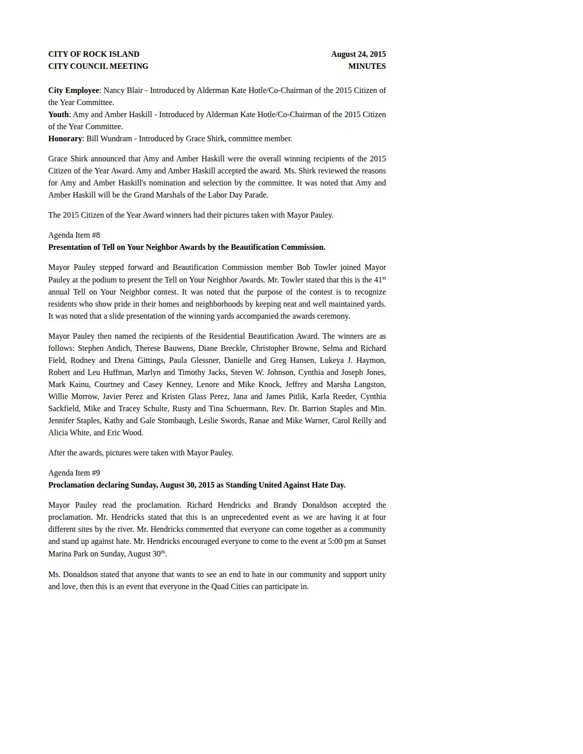CITY OF ROCK ISLAND
CITY COUNCIL MEETING
August 24, 2015
MINUTES
City Employee: Nancy Blair - Introduced by Alderman Kate Hotle/Co-Chairman of the 2015 Citizen of the Year Committee.
Youth: Amy and Amber Haskill - Introduced by Alderman Kate Hotle/Co-Chairman of the 2015 Citizen of the Year Committee.
Honorary: Bill Wundram - Introduced by Grace Shirk, committee member.
Grace Shirk announced that Amy and Amber Haskill were the overall winning recipients of the 2015 Citizen of the Year Award. Amy and Amber Haskill accepted the award. Ms. Shirk reviewed the reasons for Amy and Amber Haskill's nomination and selection by the committee. It was noted that Amy and Amber Haskill will be the Grand Marshals of the Labor Day Parade.
The 2015 Citizen of the Year Award winners had their pictures taken with Mayor Pauley.
Agenda Item #8
Presentation of Tell on Your Neighbor Awards by the Beautification Commission.
Mayor Pauley stepped forward and Beautification Commission member Bob Towler joined Mayor Pauley at the podium to present the Tell on Your Neighbor Awards. Mr. Towler stated that this is the 41st annual Tell on Your Neighbor contest. It was noted that the purpose of the contest is to recognize residents who show pride in their homes and neighborhoods by keeping neat and well maintained yards. It was noted that a slide presentation of the winning yards accompanied the awards ceremony.
Mayor Pauley then named the recipients of the Residential Beautification Award. The winners are as follows: Stephen Andich, Therese Bauwens, Diane Breckle, Christopher Browne, Selma and Richard Field, Rodney and Drena Gittings, Paula Glessner, Danielle and Greg Hansen, Lukeya J. Haymon, Robert and Leu Huffman, Marlyn and Timothy Jacks, Steven W. Johnson, Cynthia and Joseph Jones, Mark Kainu, Courtney and Casey Kenney, Lenore and Mike Knock, Jeffrey and Marsha Langston, Willie Morrow, Javier Perez and Kristen Glass Perez, Jana and James Pitlik, Karla Reeder, Cynthia Sackfield, Mike and Tracey Schulte, Rusty and Tina Schuermann, Rev. Dr. Barrion Staples and Min. Jennifer Staples, Kathy and Gale Stombaugh, Leslie Swords, Ranae and Mike Warner, Carol Reilly and Alicia White, and Eric Wood.
After the awards, pictures were taken with Mayor Pauley.
Agenda Item #9
Proclamation declaring Sunday, August 30, 2015 as Standing United Against Hate Day.
Mayor Pauley read the proclamation. Richard Hendricks and Brandy Donaldson accepted the proclamation. Mr. Hendricks stated that this is an unprecedented event as we are having it at four different sites by the river. Mr. Hendricks commented that everyone can come together as a community and stand up against hate. Mr. Hendricks encouraged everyone to come to the event at 5:00 pm at Sunset Marina Park on Sunday, August 30th.
Ms. Donaldson stated that anyone that wants to see an end to hate in our community and support unity and love, then this is an event that everyone in the Quad Cities can participate in.